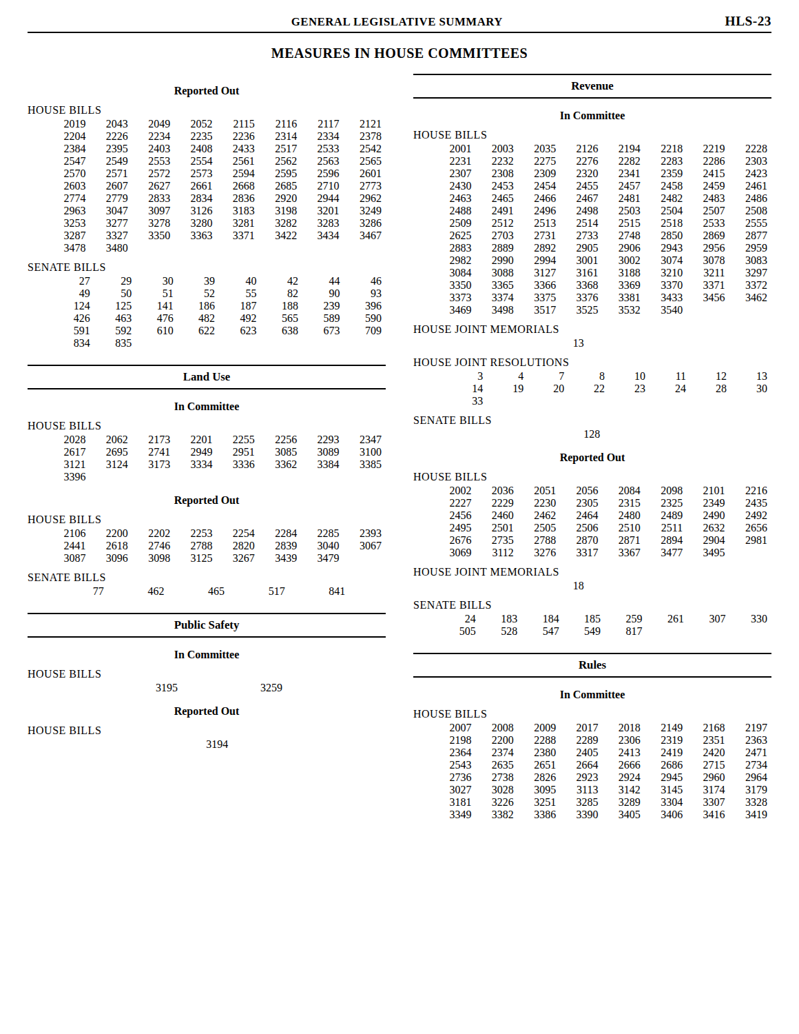GENERAL LEGISLATIVE SUMMARY
HLS-23
MEASURES IN HOUSE COMMITTEES
Reported Out
HOUSE BILLS
| 2019 | 2043 | 2049 | 2052 | 2115 | 2116 | 2117 | 2121 |
| 2204 | 2226 | 2234 | 2235 | 2236 | 2314 | 2334 | 2378 |
| 2384 | 2395 | 2403 | 2408 | 2433 | 2517 | 2533 | 2542 |
| 2547 | 2549 | 2553 | 2554 | 2561 | 2562 | 2563 | 2565 |
| 2570 | 2571 | 2572 | 2573 | 2594 | 2595 | 2596 | 2601 |
| 2603 | 2607 | 2627 | 2661 | 2668 | 2685 | 2710 | 2773 |
| 2774 | 2779 | 2833 | 2834 | 2836 | 2920 | 2944 | 2962 |
| 2963 | 3047 | 3097 | 3126 | 3183 | 3198 | 3201 | 3249 |
| 3253 | 3277 | 3278 | 3280 | 3281 | 3282 | 3283 | 3286 |
| 3287 | 3327 | 3350 | 3363 | 3371 | 3422 | 3434 | 3467 |
| 3478 | 3480 | | | | | | |
SENATE BILLS
| 27 | 29 | 30 | 39 | 40 | 42 | 44 | 46 |
| 49 | 50 | 51 | 52 | 55 | 82 | 90 | 93 |
| 124 | 125 | 141 | 186 | 187 | 188 | 239 | 396 |
| 426 | 463 | 476 | 482 | 492 | 565 | 589 | 590 |
| 591 | 592 | 610 | 622 | 623 | 638 | 673 | 709 |
| 834 | 835 | | | | | | |
Land Use
In Committee
HOUSE BILLS
| 2028 | 2062 | 2173 | 2201 | 2255 | 2256 | 2293 | 2347 |
| 2617 | 2695 | 2741 | 2949 | 2951 | 3085 | 3089 | 3100 |
| 3121 | 3124 | 3173 | 3334 | 3336 | 3362 | 3384 | 3385 |
| 3396 | | | | | | | |
Reported Out
HOUSE BILLS
| 2106 | 2200 | 2202 | 2253 | 2254 | 2284 | 2285 | 2393 |
| 2441 | 2618 | 2746 | 2788 | 2820 | 2839 | 3040 | 3067 |
| 3087 | 3096 | 3098 | 3125 | 3267 | 3439 | 3479 | |
SENATE BILLS
| 77 | 462 | 465 | 517 | 841 | | | |
Public Safety
In Committee
HOUSE BILLS
| 3195 | 3259 | | | | | | |
Reported Out
HOUSE BILLS
| 3194 | | | | | | | |
Revenue
In Committee
HOUSE BILLS
| 2001 | 2003 | 2035 | 2126 | 2194 | 2218 | 2219 | 2228 |
| 2231 | 2232 | 2275 | 2276 | 2282 | 2283 | 2286 | 2303 |
| 2307 | 2308 | 2309 | 2320 | 2341 | 2359 | 2415 | 2423 |
| 2430 | 2453 | 2454 | 2455 | 2457 | 2458 | 2459 | 2461 |
| 2463 | 2465 | 2466 | 2467 | 2481 | 2482 | 2483 | 2486 |
| 2488 | 2491 | 2496 | 2498 | 2503 | 2504 | 2507 | 2508 |
| 2509 | 2512 | 2513 | 2514 | 2515 | 2518 | 2533 | 2555 |
| 2625 | 2703 | 2731 | 2733 | 2748 | 2850 | 2869 | 2877 |
| 2883 | 2889 | 2892 | 2905 | 2906 | 2943 | 2956 | 2959 |
| 2982 | 2990 | 2994 | 3001 | 3002 | 3074 | 3078 | 3083 |
| 3084 | 3088 | 3127 | 3161 | 3188 | 3210 | 3211 | 3297 |
| 3350 | 3365 | 3366 | 3368 | 3369 | 3370 | 3371 | 3372 |
| 3373 | 3374 | 3375 | 3376 | 3381 | 3433 | 3456 | 3462 |
| 3469 | 3498 | 3517 | 3525 | 3532 | 3540 | | |
HOUSE JOINT MEMORIALS
| 13 | | | | | | | |
HOUSE JOINT RESOLUTIONS
| 3 | 4 | 7 | 8 | 10 | 11 | 12 | 13 |
| 14 | 19 | 20 | 22 | 23 | 24 | 28 | 30 |
| 33 | | | | | | | |
SENATE BILLS
| 128 | | | | | | | |
Reported Out
HOUSE BILLS
| 2002 | 2036 | 2051 | 2056 | 2084 | 2098 | 2101 | 2216 |
| 2227 | 2229 | 2230 | 2305 | 2315 | 2325 | 2349 | 2435 |
| 2456 | 2460 | 2462 | 2464 | 2480 | 2489 | 2490 | 2492 |
| 2495 | 2501 | 2505 | 2506 | 2510 | 2511 | 2632 | 2656 |
| 2676 | 2735 | 2788 | 2870 | 2871 | 2894 | 2904 | 2981 |
| 3069 | 3112 | 3276 | 3317 | 3367 | 3477 | 3495 | |
HOUSE JOINT MEMORIALS
| 18 | | | | | | | |
SENATE BILLS
| 24 | 183 | 184 | 185 | 259 | 261 | 307 | 330 |
| 505 | 528 | 547 | 549 | 817 | | | |
Rules
In Committee
HOUSE BILLS
| 2007 | 2008 | 2009 | 2017 | 2018 | 2149 | 2168 | 2197 |
| 2198 | 2200 | 2288 | 2289 | 2306 | 2319 | 2351 | 2363 |
| 2364 | 2374 | 2380 | 2405 | 2413 | 2419 | 2420 | 2471 |
| 2543 | 2635 | 2651 | 2664 | 2666 | 2686 | 2715 | 2734 |
| 2736 | 2738 | 2826 | 2923 | 2924 | 2945 | 2960 | 2964 |
| 3027 | 3028 | 3095 | 3113 | 3142 | 3145 | 3174 | 3179 |
| 3181 | 3226 | 3251 | 3285 | 3289 | 3304 | 3307 | 3328 |
| 3349 | 3382 | 3386 | 3390 | 3405 | 3406 | 3416 | 3419 |